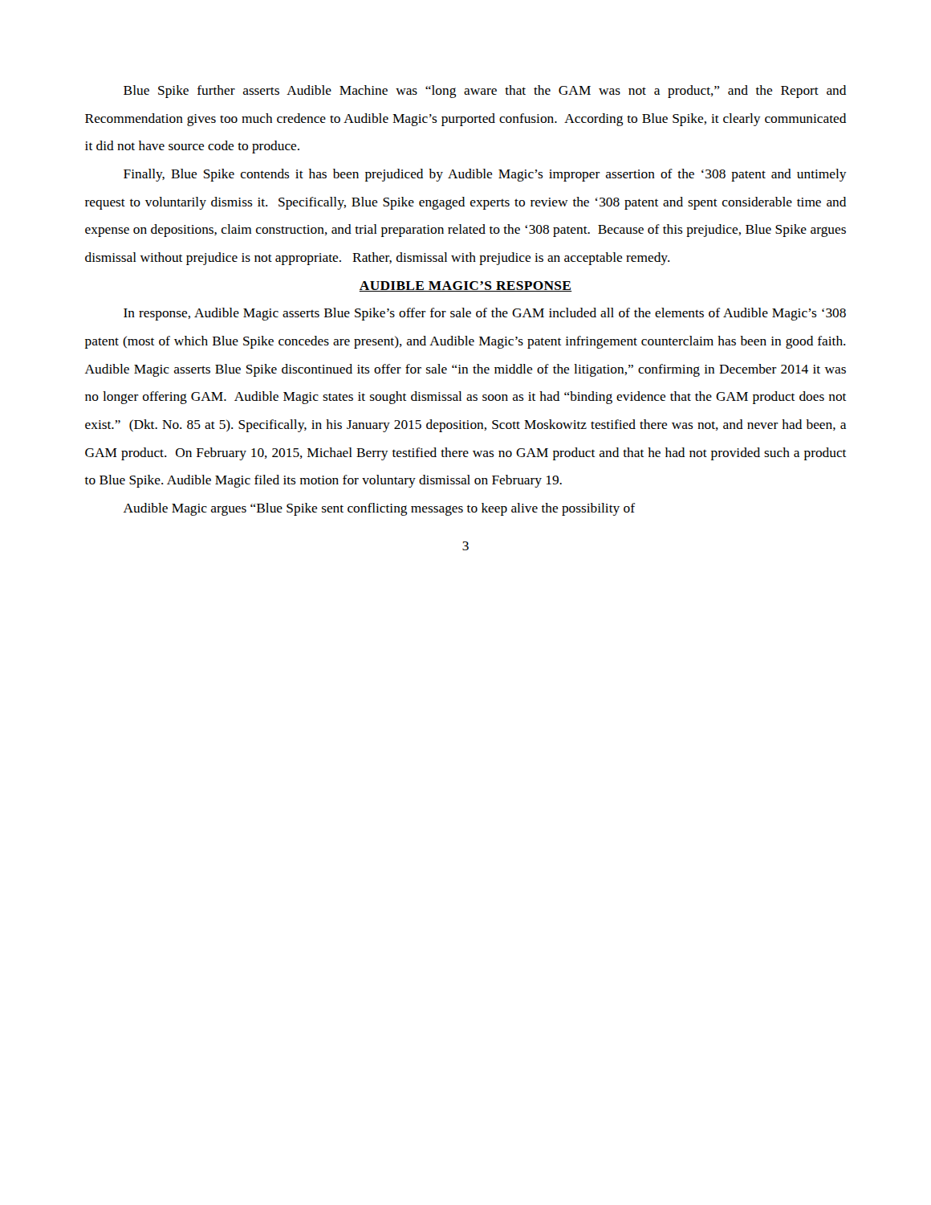Blue Spike further asserts Audible Machine was “long aware that the GAM was not a product,” and the Report and Recommendation gives too much credence to Audible Magic’s purported confusion. According to Blue Spike, it clearly communicated it did not have source code to produce.
Finally, Blue Spike contends it has been prejudiced by Audible Magic’s improper assertion of the ‘308 patent and untimely request to voluntarily dismiss it. Specifically, Blue Spike engaged experts to review the ‘308 patent and spent considerable time and expense on depositions, claim construction, and trial preparation related to the ‘308 patent. Because of this prejudice, Blue Spike argues dismissal without prejudice is not appropriate. Rather, dismissal with prejudice is an acceptable remedy.
AUDIBLE MAGIC’S RESPONSE
In response, Audible Magic asserts Blue Spike’s offer for sale of the GAM included all of the elements of Audible Magic’s ‘308 patent (most of which Blue Spike concedes are present), and Audible Magic’s patent infringement counterclaim has been in good faith. Audible Magic asserts Blue Spike discontinued its offer for sale “in the middle of the litigation,” confirming in December 2014 it was no longer offering GAM. Audible Magic states it sought dismissal as soon as it had “binding evidence that the GAM product does not exist.” (Dkt. No. 85 at 5). Specifically, in his January 2015 deposition, Scott Moskowitz testified there was not, and never had been, a GAM product. On February 10, 2015, Michael Berry testified there was no GAM product and that he had not provided such a product to Blue Spike. Audible Magic filed its motion for voluntary dismissal on February 19.
Audible Magic argues “Blue Spike sent conflicting messages to keep alive the possibility of
3